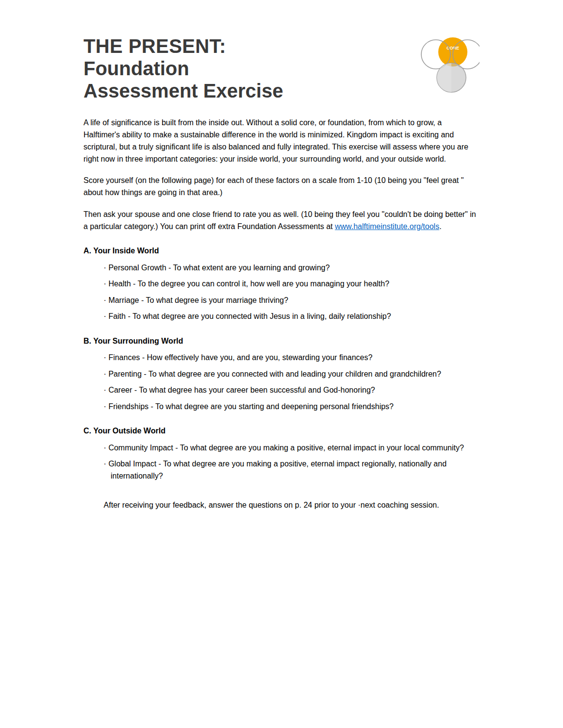THE PRESENT: Foundation
Assessment Exercise
CORE
A life of significance is built from the inside out. Without a solid core, or foundation, from which to grow, a Halftimer's ability to make a sustainable difference in the world is minimized. Kingdom impact is exciting and scriptural, but a truly significant life is also balanced and fully integrated. This exercise will assess where you are right now in three important categories: your inside world, your surrounding world, and your outside world.
Score yourself (on the following page) for each of these factors on a scale from 1-10 (10 being you "feel great " about how things are going in that area.)
Then ask your spouse and one close friend to rate you as well. (10 being they feel you "couldn't be doing better" in a particular category.) You can print off extra Foundation Assessments at www.halftimeinstitute.org/tools.
A. Your Inside World
Personal Growth - To what extent are you learning and growing?
Health - To the degree you can control it, how well are you managing your health?
Marriage - To what degree is your marriage thriving?
Faith - To what degree are you connected with Jesus in a living, daily relationship?
B. Your Surrounding World
Finances - How effectively have you, and are you, stewarding your finances?
Parenting - To what degree are you connected with and leading your children and grandchildren?
Career - To what degree has your career been successful and God-honoring?
Friendships - To what degree are you starting and deepening personal friendships?
C. Your Outside World
Community Impact - To what degree are you making a positive, eternal impact in your local community?
Global Impact - To what degree are you making a positive, eternal impact regionally, nationally and internationally?
After receiving your feedback, answer the questions on p. 24 prior to your ·next coaching session.